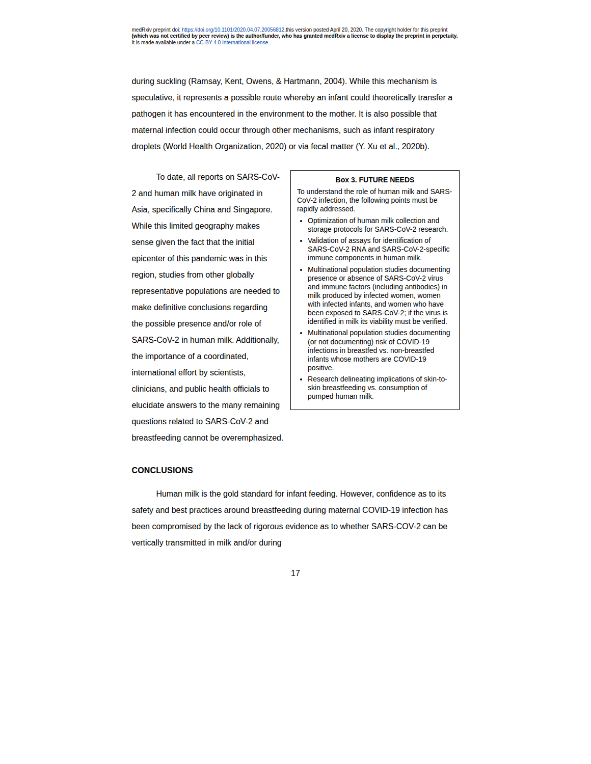medRxiv preprint doi: https://doi.org/10.1101/2020.04.07.20056812.this version posted April 20, 2020. The copyright holder for this preprint
(which was not certified by peer review) is the author/funder, who has granted medRxiv a license to display the preprint in perpetuity.
It is made available under a CC-BY 4.0 International license .
during suckling (Ramsay, Kent, Owens, & Hartmann, 2004). While this mechanism is speculative, it represents a possible route whereby an infant could theoretically transfer a pathogen it has encountered in the environment to the mother. It is also possible that maternal infection could occur through other mechanisms, such as infant respiratory droplets (World Health Organization, 2020) or via fecal matter (Y. Xu et al., 2020b).
Box 3. FUTURE NEEDS
To understand the role of human milk and SARS-CoV-2 infection, the following points must be rapidly addressed.
Optimization of human milk collection and storage protocols for SARS-CoV-2 research.
Validation of assays for identification of SARS-CoV-2 RNA and SARS-CoV-2-specific immune components in human milk.
Multinational population studies documenting presence or absence of SARS-CoV-2 virus and immune factors (including antibodies) in milk produced by infected women, women with infected infants, and women who have been exposed to SARS-CoV-2; if the virus is identified in milk its viability must be verified.
Multinational population studies documenting (or not documenting) risk of COVID-19 infections in breastfed vs. non-breastfed infants whose mothers are COVID-19 positive.
Research delineating implications of skin-to-skin breastfeeding vs. consumption of pumped human milk.
To date, all reports on SARS-CoV-2 and human milk have originated in Asia, specifically China and Singapore. While this limited geography makes sense given the fact that the initial epicenter of this pandemic was in this region, studies from other globally representative populations are needed to make definitive conclusions regarding the possible presence and/or role of SARS-CoV-2 in human milk. Additionally, the importance of a coordinated, international effort by scientists, clinicians, and public health officials to elucidate answers to the many remaining questions related to SARS-CoV-2 and breastfeeding cannot be overemphasized.
CONCLUSIONS
Human milk is the gold standard for infant feeding. However, confidence as to its safety and best practices around breastfeeding during maternal COVID-19 infection has been compromised by the lack of rigorous evidence as to whether SARS-COV-2 can be vertically transmitted in milk and/or during
17